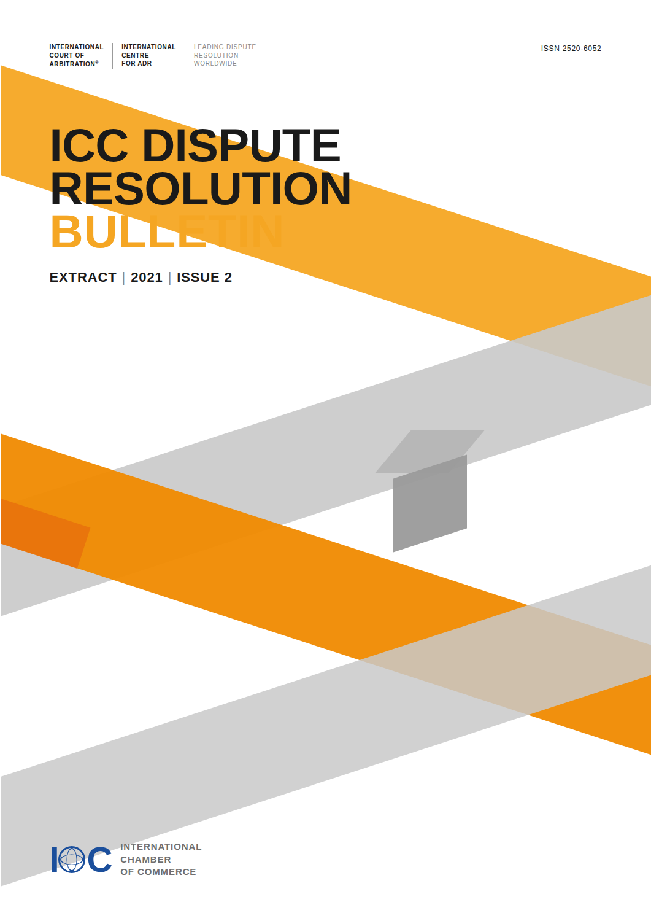International
Court of
Arbitration®
International
Centre
for ADR
Leading dispute
resolution
worldwide
ISSN 2520-6052
ICC Dispute Resolution Bulletin
Extract|2021|Issue 2
I C
International
Chamber
of Commerce